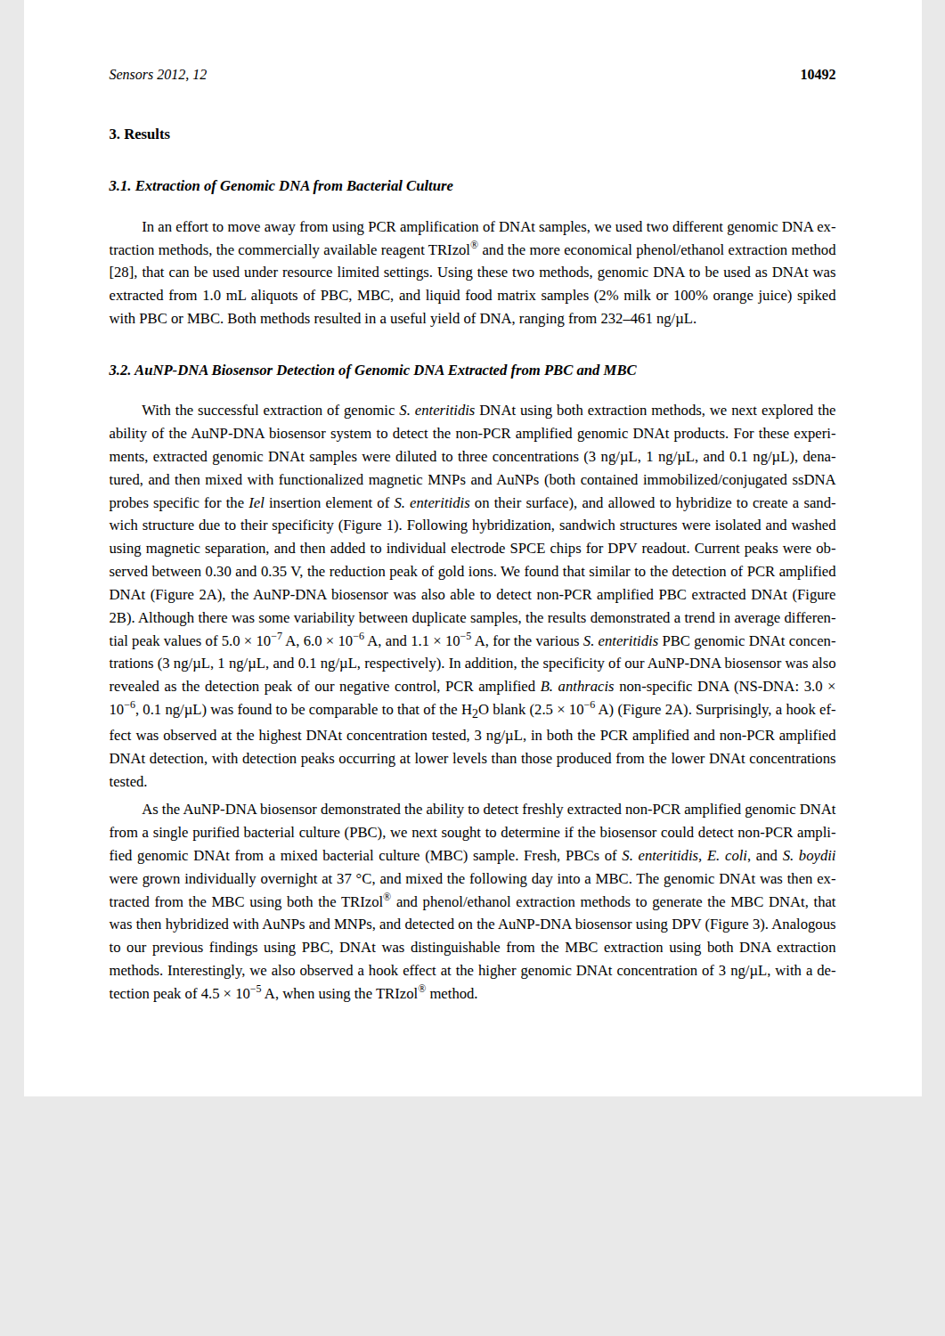Sensors 2012, 12 10492
3. Results
3.1. Extraction of Genomic DNA from Bacterial Culture
In an effort to move away from using PCR amplification of DNAt samples, we used two different genomic DNA extraction methods, the commercially available reagent TRIzol® and the more economical phenol/ethanol extraction method [28], that can be used under resource limited settings. Using these two methods, genomic DNA to be used as DNAt was extracted from 1.0 mL aliquots of PBC, MBC, and liquid food matrix samples (2% milk or 100% orange juice) spiked with PBC or MBC. Both methods resulted in a useful yield of DNA, ranging from 232–461 ng/µL.
3.2. AuNP-DNA Biosensor Detection of Genomic DNA Extracted from PBC and MBC
With the successful extraction of genomic S. enteritidis DNAt using both extraction methods, we next explored the ability of the AuNP-DNA biosensor system to detect the non-PCR amplified genomic DNAt products. For these experiments, extracted genomic DNAt samples were diluted to three concentrations (3 ng/µL, 1 ng/µL, and 0.1 ng/µL), denatured, and then mixed with functionalized magnetic MNPs and AuNPs (both contained immobilized/conjugated ssDNA probes specific for the Iel insertion element of S. enteritidis on their surface), and allowed to hybridize to create a sandwich structure due to their specificity (Figure 1). Following hybridization, sandwich structures were isolated and washed using magnetic separation, and then added to individual electrode SPCE chips for DPV readout. Current peaks were observed between 0.30 and 0.35 V, the reduction peak of gold ions. We found that similar to the detection of PCR amplified DNAt (Figure 2A), the AuNP-DNA biosensor was also able to detect non-PCR amplified PBC extracted DNAt (Figure 2B). Although there was some variability between duplicate samples, the results demonstrated a trend in average differential peak values of 5.0 × 10−7 A, 6.0 × 10−6 A, and 1.1 × 10−5 A, for the various S. enteritidis PBC genomic DNAt concentrations (3 ng/µL, 1 ng/µL, and 0.1 ng/µL, respectively). In addition, the specificity of our AuNP-DNA biosensor was also revealed as the detection peak of our negative control, PCR amplified B. anthracis non-specific DNA (NS-DNA: 3.0 × 10−6, 0.1 ng/µL) was found to be comparable to that of the H2O blank (2.5 × 10−6 A) (Figure 2A). Surprisingly, a hook effect was observed at the highest DNAt concentration tested, 3 ng/µL, in both the PCR amplified and non-PCR amplified DNAt detection, with detection peaks occurring at lower levels than those produced from the lower DNAt concentrations tested.
As the AuNP-DNA biosensor demonstrated the ability to detect freshly extracted non-PCR amplified genomic DNAt from a single purified bacterial culture (PBC), we next sought to determine if the biosensor could detect non-PCR amplified genomic DNAt from a mixed bacterial culture (MBC) sample. Fresh, PBCs of S. enteritidis, E. coli, and S. boydii were grown individually overnight at 37 °C, and mixed the following day into a MBC. The genomic DNAt was then extracted from the MBC using both the TRIzol® and phenol/ethanol extraction methods to generate the MBC DNAt, that was then hybridized with AuNPs and MNPs, and detected on the AuNP-DNA biosensor using DPV (Figure 3). Analogous to our previous findings using PBC, DNAt was distinguishable from the MBC extraction using both DNA extraction methods. Interestingly, we also observed a hook effect at the higher genomic DNAt concentration of 3 ng/µL, with a detection peak of 4.5 × 10−5 A, when using the TRIzol® method.